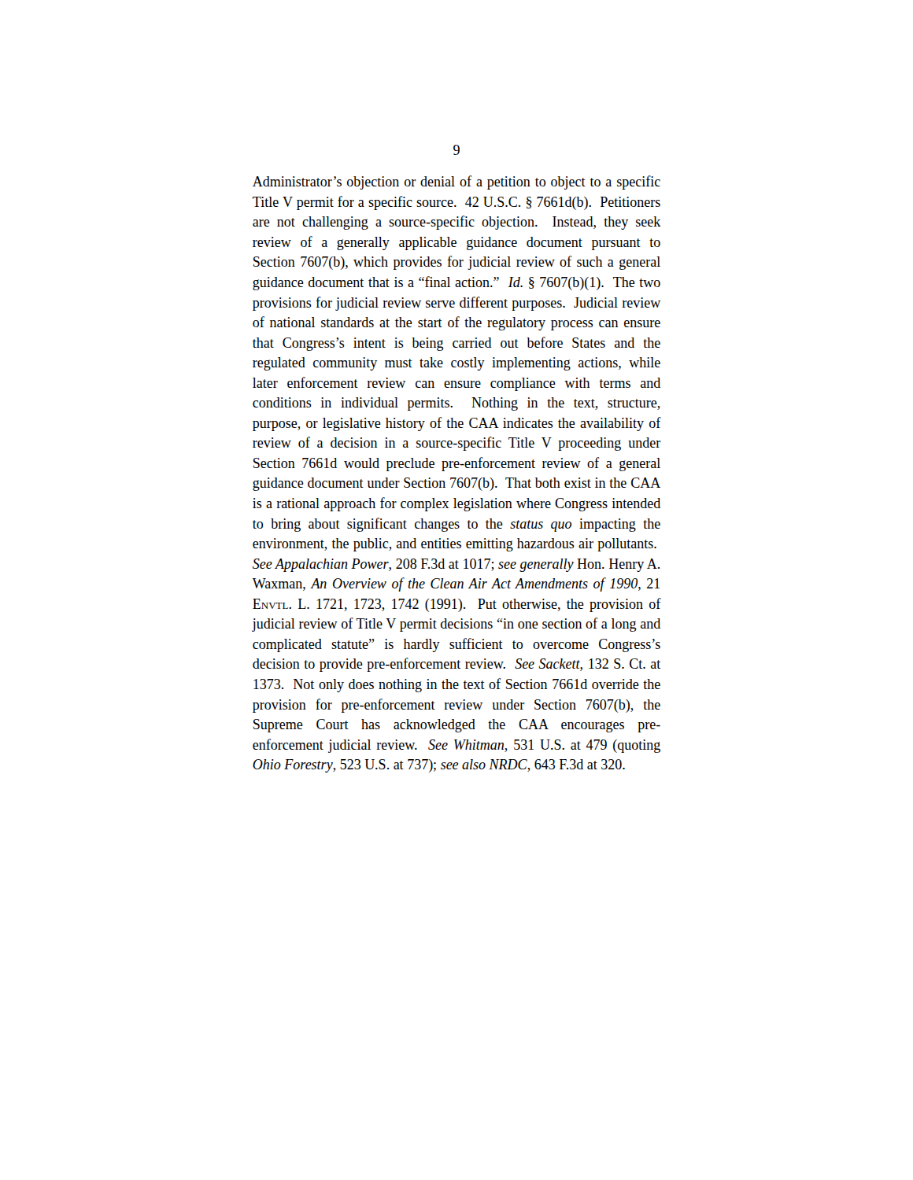9
Administrator’s objection or denial of a petition to object to a specific Title V permit for a specific source. 42 U.S.C. § 7661d(b). Petitioners are not challenging a source-specific objection. Instead, they seek review of a generally applicable guidance document pursuant to Section 7607(b), which provides for judicial review of such a general guidance document that is a “final action.” Id. § 7607(b)(1). The two provisions for judicial review serve different purposes. Judicial review of national standards at the start of the regulatory process can ensure that Congress’s intent is being carried out before States and the regulated community must take costly implementing actions, while later enforcement review can ensure compliance with terms and conditions in individual permits. Nothing in the text, structure, purpose, or legislative history of the CAA indicates the availability of review of a decision in a source-specific Title V proceeding under Section 7661d would preclude pre-enforcement review of a general guidance document under Section 7607(b). That both exist in the CAA is a rational approach for complex legislation where Congress intended to bring about significant changes to the status quo impacting the environment, the public, and entities emitting hazardous air pollutants. See Appalachian Power, 208 F.3d at 1017; see generally Hon. Henry A. Waxman, An Overview of the Clean Air Act Amendments of 1990, 21 Envtl. L. 1721, 1723, 1742 (1991). Put otherwise, the provision of judicial review of Title V permit decisions “in one section of a long and complicated statute” is hardly sufficient to overcome Congress’s decision to provide pre-enforcement review. See Sackett, 132 S. Ct. at 1373. Not only does nothing in the text of Section 7661d override the provision for pre-enforcement review under Section 7607(b), the Supreme Court has acknowledged the CAA encourages pre-enforcement judicial review. See Whitman, 531 U.S. at 479 (quoting Ohio Forestry, 523 U.S. at 737); see also NRDC, 643 F.3d at 320.